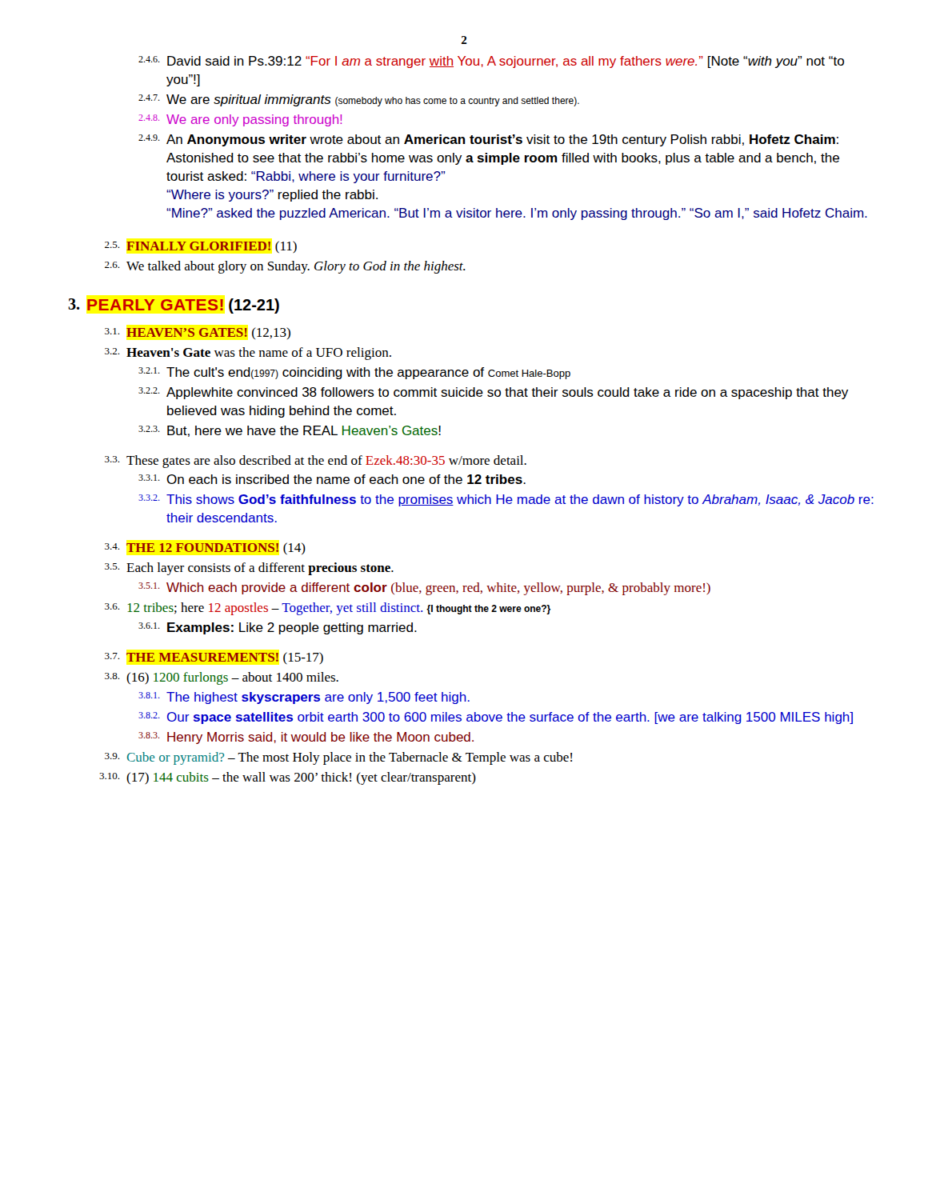2
2.4.6.
David said in Ps.39:12 “For I am a stranger with You, A sojourner, as all my fathers were.” [Note “with you” not “to you”!]
2.4.7.
We are spiritual immigrants (somebody who has come to a country and settled there).
2.4.8.
We are only passing through!
2.4.9.
An Anonymous writer wrote about an American tourist’s visit to the 19th century Polish rabbi, Hofetz Chaim: Astonished to see that the rabbi’s home was only a simple room filled with books, plus a table and a bench, the tourist asked: “Rabbi, where is your furniture?”
“Where is yours?” replied the rabbi.
“Mine?” asked the puzzled American. “But I’m a visitor here. I’m only passing through.” “So am I,” said Hofetz Chaim.
2.5.
FINALLY GLORIFIED! (11)
2.6.
We talked about glory on Sunday. Glory to God in the highest.
3.
PEARLY GATES! (12-21)
3.1.
HEAVEN’S GATES! (12,13)
3.2.
Heaven's Gate was the name of a UFO religion.
3.2.1.
The cult's end(1997) coinciding with the appearance of Comet Hale-Bopp
3.2.2.
Applewhite convinced 38 followers to commit suicide so that their souls could take a ride on a spaceship that they believed was hiding behind the comet.
3.2.3.
But, here we have the REAL Heaven’s Gates!
3.3.
These gates are also described at the end of Ezek.48:30-35 w/more detail.
3.3.1.
On each is inscribed the name of each one of the 12 tribes.
3.3.2.
This shows God’s faithfulness to the promises which He made at the dawn of history to Abraham, Isaac, & Jacob re: their descendants.
3.4.
THE 12 FOUNDATIONS! (14)
3.5.
Each layer consists of a different precious stone.
3.5.1.
Which each provide a different color (blue, green, red, white, yellow, purple, & probably more!)
3.6.
12 tribes; here 12 apostles – Together, yet still distinct. {I thought the 2 were one?}
3.6.1.
Examples: Like 2 people getting married.
3.7.
THE MEASUREMENTS! (15-17)
3.8.
(16) 1200 furlongs – about 1400 miles.
3.8.1.
The highest skyscrapers are only 1,500 feet high.
3.8.2.
Our space satellites orbit earth 300 to 600 miles above the surface of the earth. [we are talking 1500 MILES high]
3.8.3.
Henry Morris said, it would be like the Moon cubed.
3.9.
Cube or pyramid? – The most Holy place in the Tabernacle & Temple was a cube!
3.10.
(17) 144 cubits – the wall was 200’ thick! (yet clear/transparent)